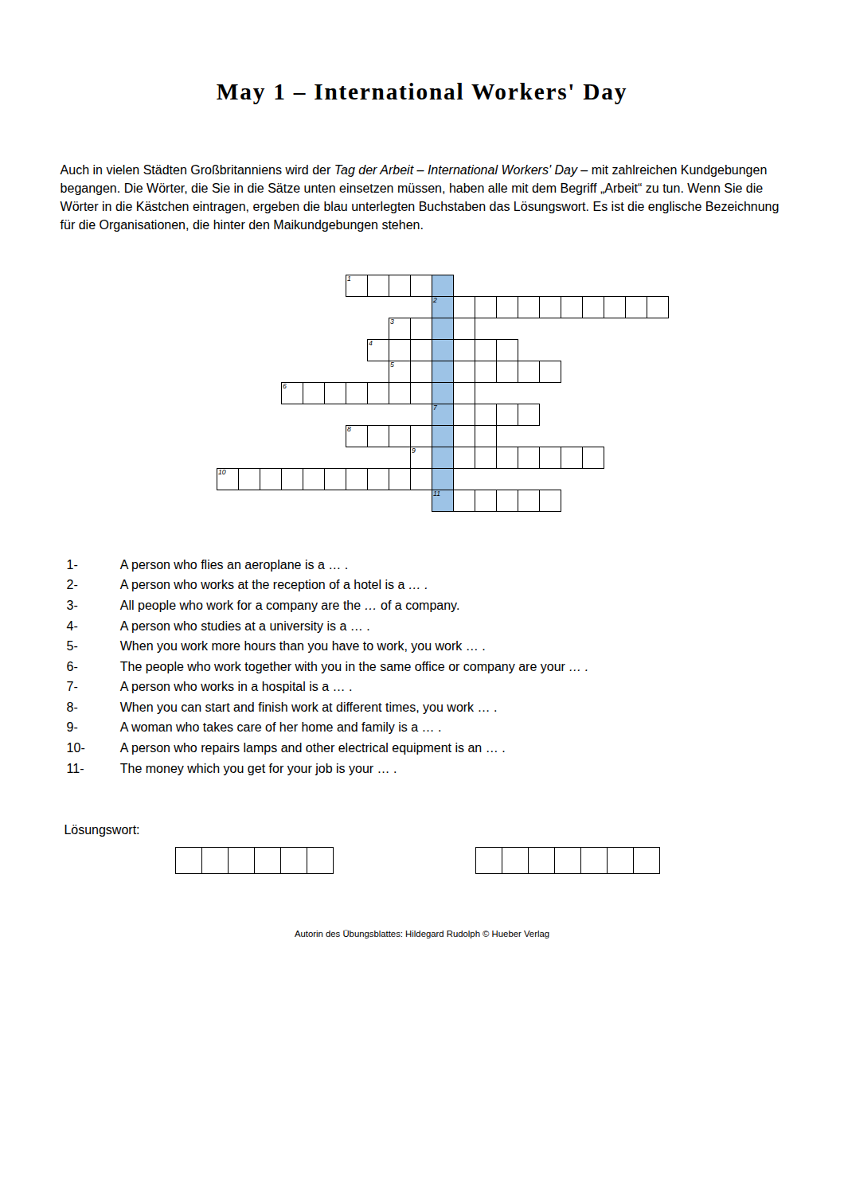May 1 – International Workers' Day
Auch in vielen Städten Großbritanniens wird der Tag der Arbeit – International Workers' Day – mit zahlreichen Kundgebungen begangen. Die Wörter, die Sie in die Sätze unten einsetzen müssen, haben alle mit dem Begriff „Arbeit“ zu tun. Wenn Sie die Wörter in die Kästchen eintragen, ergeben die blau unterlegten Buchstaben das Lösungswort. Es ist die englische Bezeichnung für die Organisationen, die hinter den Maikundgebungen stehen.
| | | | | | | | | 1 | | | | | | | | | | | |
| | | | | | | | | | | | | 2 | | | | | | | | | | |
| | | | | | | | | | | 3 | | | | | | | | | | | | |
| | | | | | | | | | 4 | | | | | | | | | | | | | |
| | | | | | | | | | | 5 | | | | | | | | | | | | |
| | | | | | 6 | | | | | | | | | | | | | | | | | |
| | | | | | | | | | | | | 7 | | | | | | | | | | |
| | | | | | | | | 8 | | | | | | | | | | | | | | |
| | | | | | | | | | | | 9 | | | | | | | | | | | |
| | | 10 | | | | | | | | | | | | | | | | | | | | |
| | | | | | | | | | | | | 11 | | | | | | | | | | |
1-A person who flies an aeroplane is a … .
2-A person who works at the reception of a hotel is a … .
3-All people who work for a company are the … of a company.
4-A person who studies at a university is a … .
5-When you work more hours than you have to work, you work … .
6-The people who work together with you in the same office or company are your … .
7-A person who works in a hospital is a … .
8-When you can start and finish work at different times, you work … .
9-A woman who takes care of her home and family is a … .
10-A person who repairs lamps and other electrical equipment is an … .
11-The money which you get for your job is your … .
Lösungswort:
Autorin des Übungsblattes: Hildegard Rudolph © Hueber Verlag